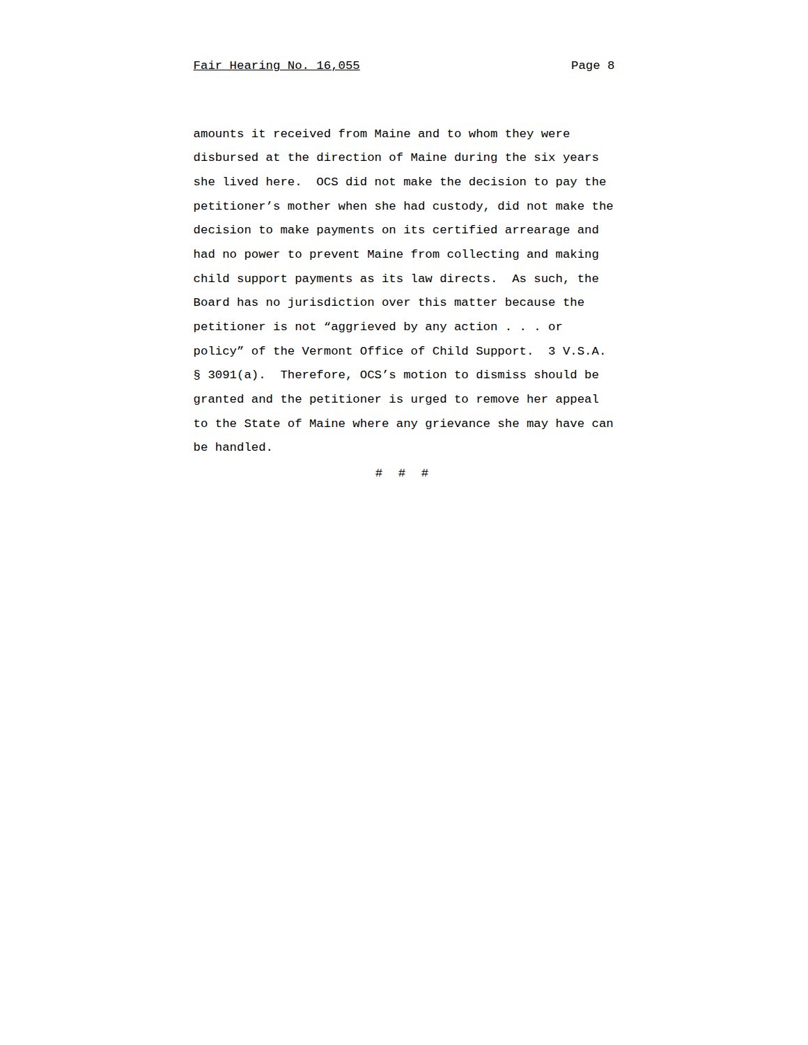Fair Hearing No. 16,055 Page 8
amounts it received from Maine and to whom they were disbursed at the direction of Maine during the six years she lived here. OCS did not make the decision to pay the petitioner’s mother when she had custody, did not make the decision to make payments on its certified arrearage and had no power to prevent Maine from collecting and making child support payments as its law directs. As such, the Board has no jurisdiction over this matter because the petitioner is not “aggrieved by any action . . . or policy” of the Vermont Office of Child Support. 3 V.S.A. § 3091(a). Therefore, OCS’s motion to dismiss should be granted and the petitioner is urged to remove her appeal to the State of Maine where any grievance she may have can be handled.
# # #